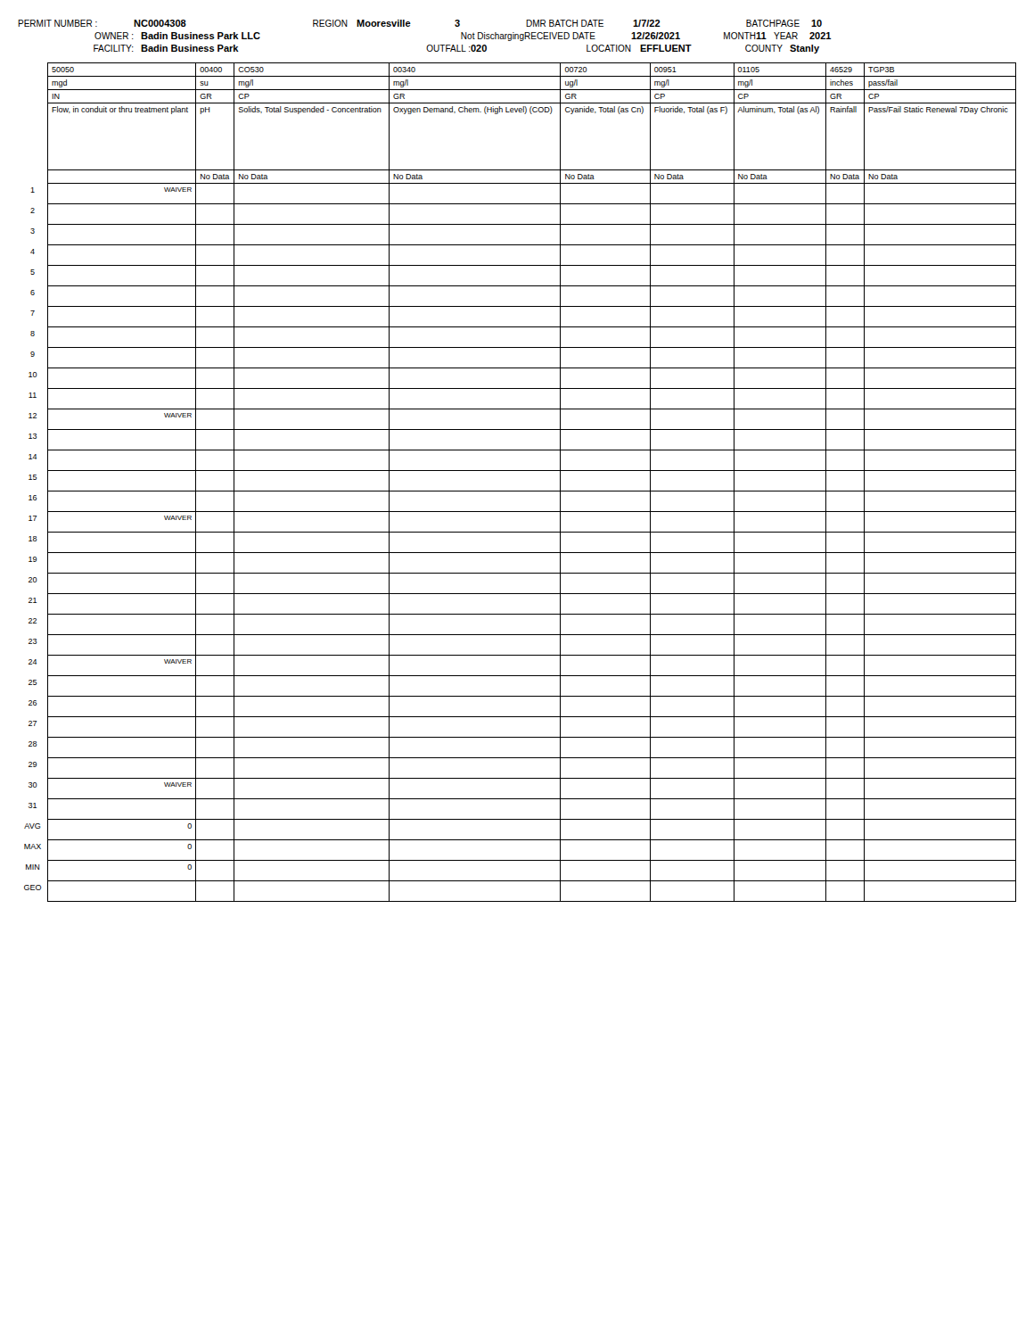PERMIT NUMBER : NC0004308 REGION Mooresville 3 DMR BATCH DATE 1/7/22 BATCH PAGE 10
OWNER : Badin Business Park LLC Not Discharging RECEIVED DATE 12/26/2021 MONTH 11 YEAR 2021
FACILITY: Badin Business Park OUTFALL : 020 LOCATION EFFLUENT COUNTY Stanly
| | 50050 | 00400 | CO530 | 00340 | 00720 | 00951 | 01105 | 46529 | TGP3B |
| | mgd | su | mg/l | mg/l | ug/l | mg/l | mg/l | inches | pass/fail |
| | IN | GR | CP | GR | GR | CP | CP | GR | CP |
| | Flow, in conduit or thru treatment plant | pH | Solids, Total Suspended - Concentration | Oxygen Demand, Chem. (High Level) (COD) | Cyanide, Total (as Cn) | Fluoride, Total (as F) | Aluminum, Total (as Al) | Rainfall | Pass/Fail Static Renewal 7Day Chronic |
| | | No Data | No Data | No Data | No Data | No Data | No Data | No Data | No Data |
| 1 | WAIVER | | | | | | | | |
| 2 | | | | | | | | | |
| 3 | | | | | | | | | |
| 4 | | | | | | | | | |
| 5 | | | | | | | | | |
| 6 | | | | | | | | | |
| 7 | | | | | | | | | |
| 8 | | | | | | | | | |
| 9 | | | | | | | | | |
| 10 | | | | | | | | | |
| 11 | | | | | | | | | |
| 12 | WAIVER | | | | | | | | |
| 13 | | | | | | | | | |
| 14 | | | | | | | | | |
| 15 | | | | | | | | | |
| 16 | | | | | | | | | |
| 17 | WAIVER | | | | | | | | |
| 18 | | | | | | | | | |
| 19 | | | | | | | | | |
| 20 | | | | | | | | | |
| 21 | | | | | | | | | |
| 22 | | | | | | | | | |
| 23 | | | | | | | | | |
| 24 | WAIVER | | | | | | | | |
| 25 | | | | | | | | | |
| 26 | | | | | | | | | |
| 27 | | | | | | | | | |
| 28 | | | | | | | | | |
| 29 | | | | | | | | | |
| 30 | WAIVER | | | | | | | | |
| 31 | | | | | | | | | |
| AVG | 0 | | | | | | | | |
| MAX | 0 | | | | | | | | |
| MIN | 0 | | | | | | | | |
| GEO | | | | | | | | | |